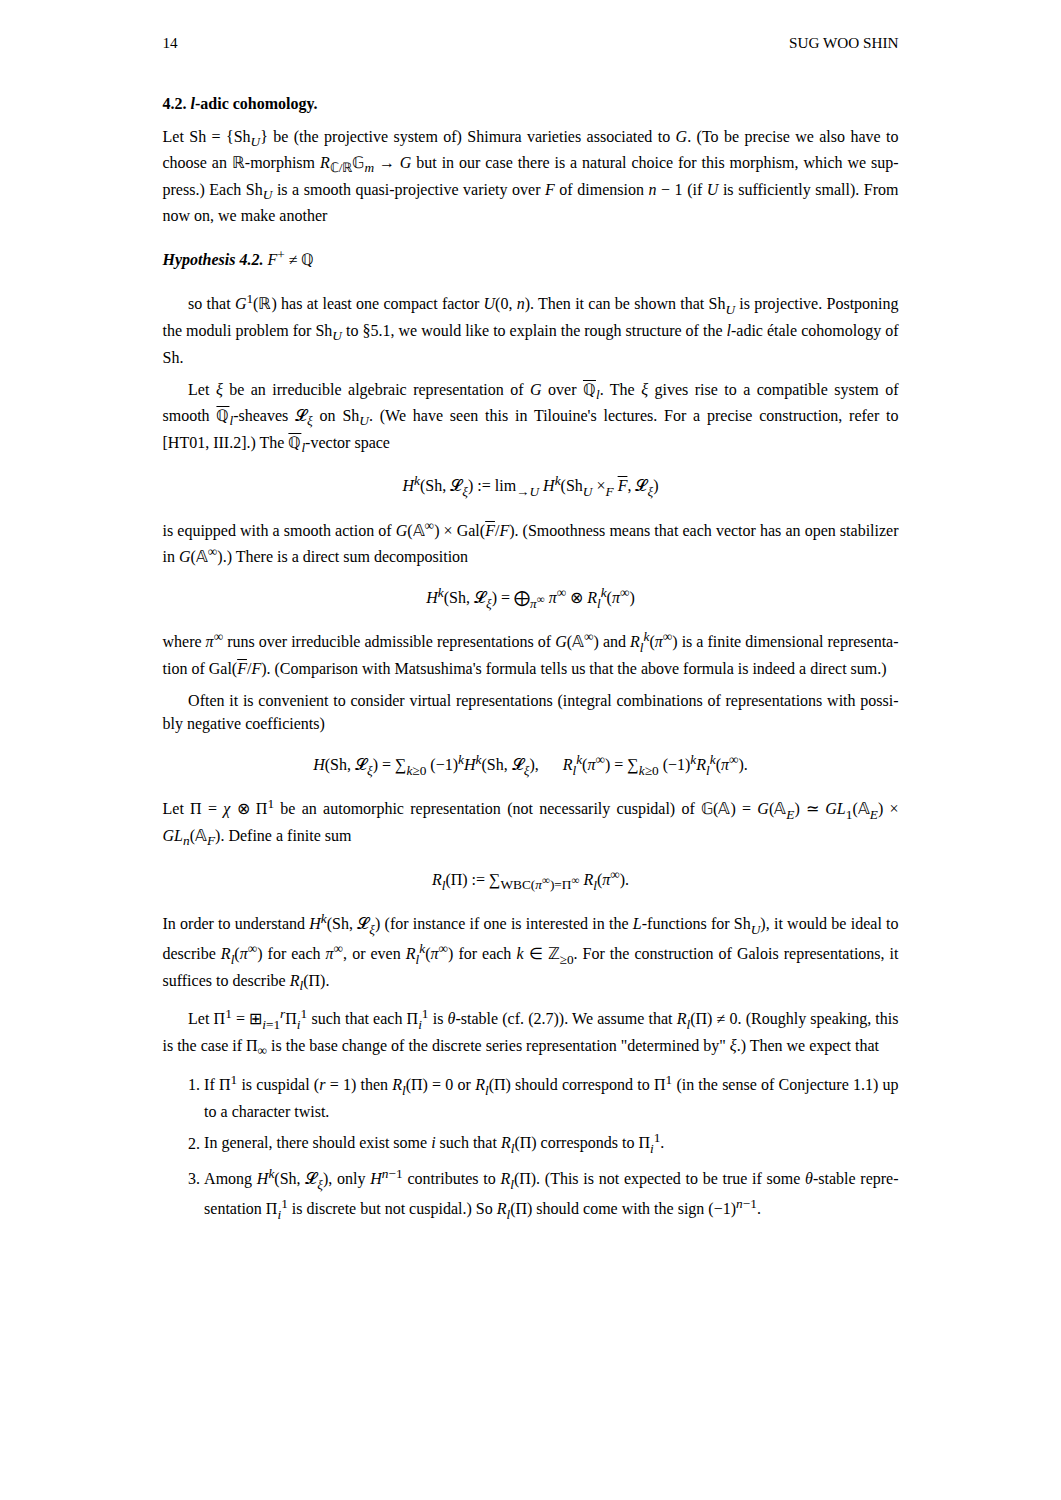14 SUG WOO SHIN
4.2. l-adic cohomology.
Let Sh = {ShU} be (the projective system of) Shimura varieties associated to G. (To be precise we also have to choose an ℝ-morphism Rℂ/ℝ𝔾m → G but in our case there is a natural choice for this morphism, which we suppress.) Each ShU is a smooth quasi-projective variety over F of dimension n − 1 (if U is sufficiently small). From now on, we make another
Hypothesis 4.2. F+ ≠ ℚ
so that G1(ℝ) has at least one compact factor U(0, n). Then it can be shown that ShU is projective. Postponing the moduli problem for ShU to §5.1, we would like to explain the rough structure of the l-adic étale cohomology of Sh.
Let ξ be an irreducible algebraic representation of G over ℚl. The ξ gives rise to a compatible system of smooth ℚl-sheaves 𝓛ξ on ShU. (We have seen this in Tilouine's lectures. For a precise construction, refer to [HT01, III.2].) The ℚl-vector space
Hk(Sh, 𝓛ξ) := lim→U Hk(ShU ×F F, 𝓛ξ)
is equipped with a smooth action of G(𝔸∞) × Gal(F/F). (Smoothness means that each vector has an open stabilizer in G(𝔸∞).) There is a direct sum decomposition
Hk(Sh, 𝓛ξ) = ⨁π∞ π∞ ⊗ Rlk(π∞)
where π∞ runs over irreducible admissible representations of G(𝔸∞) and Rlk(π∞) is a finite dimensional representation of Gal(F/F). (Comparison with Matsushima's formula tells us that the above formula is indeed a direct sum.)
Often it is convenient to consider virtual representations (integral combinations of representations with possibly negative coefficients)
H(Sh, 𝓛ξ) = ∑k≥0 (−1)kHk(Sh, 𝓛ξ), Rlk(π∞) = ∑k≥0 (−1)kRlk(π∞).
Let Π = χ ⊗ Π1 be an automorphic representation (not necessarily cuspidal) of 𝔾(𝔸) = G(𝔸E) ≃ GL1(𝔸E) × GLn(𝔸F). Define a finite sum
Rl(Π) := ∑WBC(π∞)=Π∞ Rl(π∞).
In order to understand Hk(Sh, 𝓛ξ) (for instance if one is interested in the L-functions for ShU), it would be ideal to describe Rl(π∞) for each π∞, or even Rlk(π∞) for each k ∈ ℤ≥0. For the construction of Galois representations, it suffices to describe Rl(Π).
Let Π1 = ⊞i=1rΠi1 such that each Πi1 is θ-stable (cf. (2.7)). We assume that Rl(Π) ≠ 0. (Roughly speaking, this is the case if Π∞ is the base change of the discrete series representation "determined by" ξ.) Then we expect that
If Π1 is cuspidal (r = 1) then Rl(Π) = 0 or Rl(Π) should correspond to Π1 (in the sense of Conjecture 1.1) up to a character twist.
In general, there should exist some i such that Rl(Π) corresponds to Πi1.
Among Hk(Sh, 𝓛ξ), only Hn−1 contributes to Rl(Π). (This is not expected to be true if some θ-stable representation Πi1 is discrete but not cuspidal.) So Rl(Π) should come with the sign (−1)n−1.